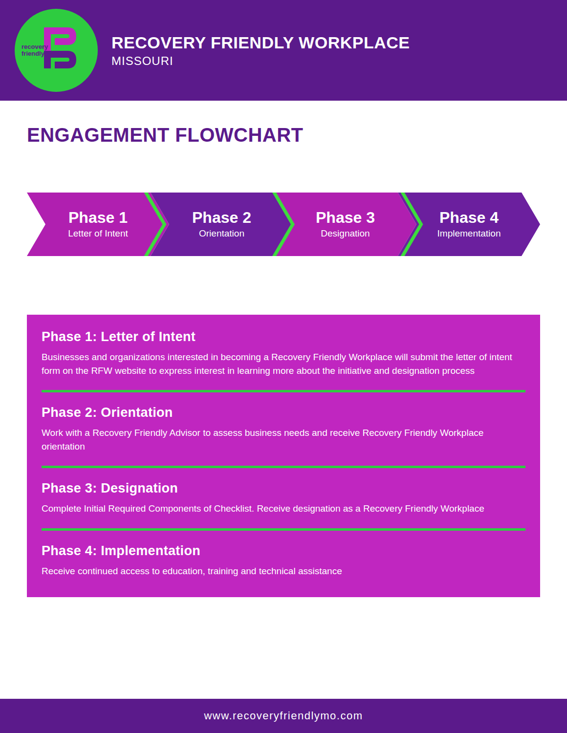recovery
friendly
Recovery Friendly Workplace
Missouri
Engagement Flowchart
Phase 1
Letter of Intent
Phase 2
Orientation
Phase 3
Designation
Phase 4
Implementation
Phase 1: Letter of Intent
Businesses and organizations interested in becoming a Recovery Friendly Workplace will submit the letter of intent form on the RFW website to express interest in learning more about the initiative and designation process
Phase 2: Orientation
Work with a Recovery Friendly Advisor to assess business needs and receive Recovery Friendly Workplace orientation
Phase 3: Designation
Complete Initial Required Components of Checklist. Receive designation as a Recovery Friendly Workplace
Phase 4: Implementation
Receive continued access to education, training and technical assistance
www.recoveryfriendlymo.com